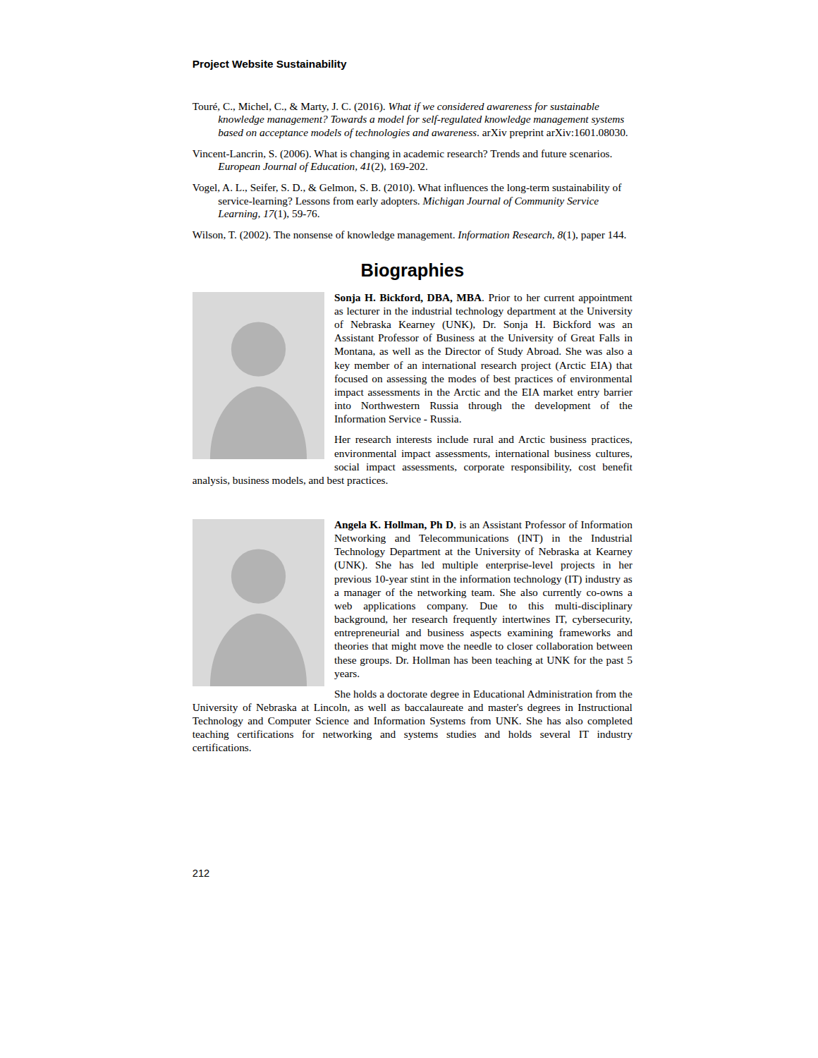Project Website Sustainability
Touré, C., Michel, C., & Marty, J. C. (2016). What if we considered awareness for sustainable knowledge management? Towards a model for self-regulated knowledge management systems based on acceptance models of technologies and awareness. arXiv preprint arXiv:1601.08030.
Vincent-Lancrin, S. (2006). What is changing in academic research? Trends and future scenarios. European Journal of Education, 41(2), 169-202.
Vogel, A. L., Seifer, S. D., & Gelmon, S. B. (2010). What influences the long-term sustainability of service-learning? Lessons from early adopters. Michigan Journal of Community Service Learning, 17(1), 59-76.
Wilson, T. (2002). The nonsense of knowledge management. Information Research, 8(1), paper 144.
Biographies
Sonja H. Bickford, DBA, MBA. Prior to her current appointment as lecturer in the industrial technology department at the University of Nebraska Kearney (UNK), Dr. Sonja H. Bickford was an Assistant Professor of Business at the University of Great Falls in Montana, as well as the Director of Study Abroad. She was also a key member of an international research project (Arctic EIA) that focused on assessing the modes of best practices of environmental impact assessments in the Arctic and the EIA market entry barrier into Northwestern Russia through the development of the Information Service - Russia.
Her research interests include rural and Arctic business practices, environmental impact assessments, international business cultures, social impact assessments, corporate responsibility, cost benefit analysis, business models, and best practices.
Angela K. Hollman, Ph D, is an Assistant Professor of Information Networking and Telecommunications (INT) in the Industrial Technology Department at the University of Nebraska at Kearney (UNK). She has led multiple enterprise-level projects in her previous 10-year stint in the information technology (IT) industry as a manager of the networking team. She also currently co-owns a web applications company. Due to this multi-disciplinary background, her research frequently intertwines IT, cybersecurity, entrepreneurial and business aspects examining frameworks and theories that might move the needle to closer collaboration between these groups. Dr. Hollman has been teaching at UNK for the past 5 years.
She holds a doctorate degree in Educational Administration from the University of Nebraska at Lincoln, as well as baccalaureate and master's degrees in Instructional Technology and Computer Science and Information Systems from UNK. She has also completed teaching certifications for networking and systems studies and holds several IT industry certifications.
212